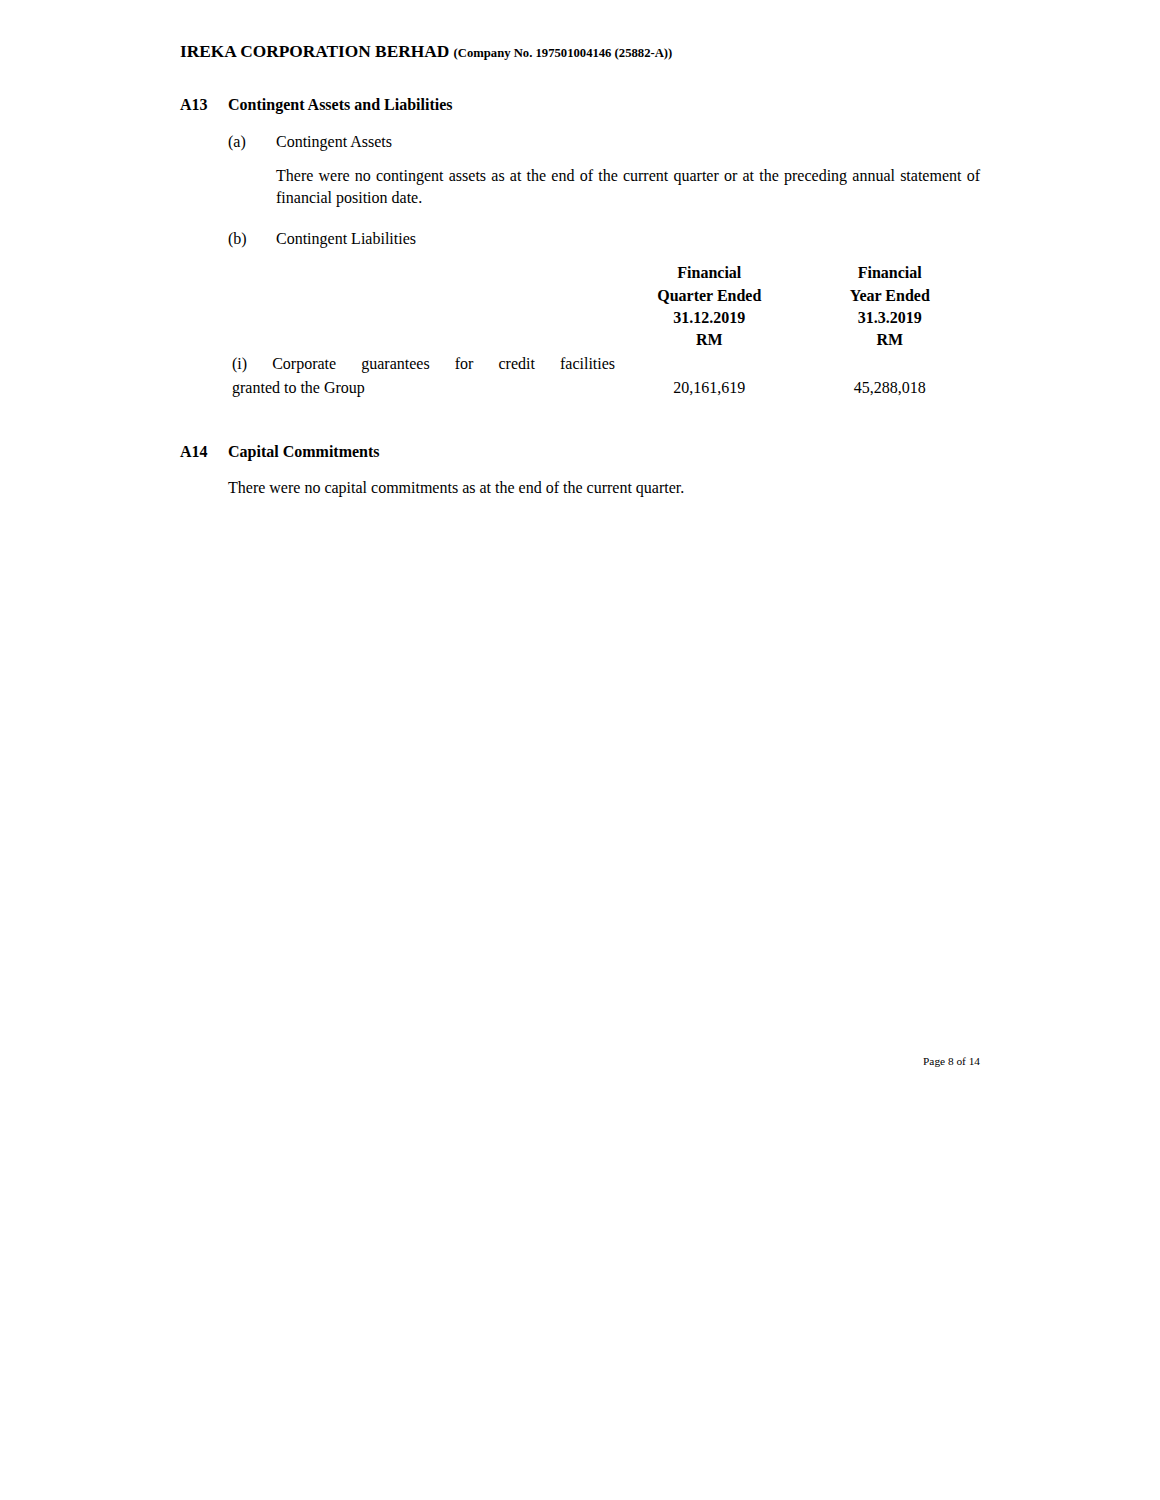IREKA CORPORATION BERHAD (Company No. 197501004146 (25882-A))
A13 Contingent Assets and Liabilities
(a) Contingent Assets
There were no contingent assets as at the end of the current quarter or at the preceding annual statement of financial position date.
(b) Contingent Liabilities
| | Financial Quarter Ended 31.12.2019 RM | Financial Year Ended 31.3.2019 RM |
| --- | --- | --- |
| (i) Corporate guarantees for credit facilities | | |
| granted to the Group | 20,161,619 | 45,288,018 |
A14 Capital Commitments
There were no capital commitments as at the end of the current quarter.
Page 8 of 14